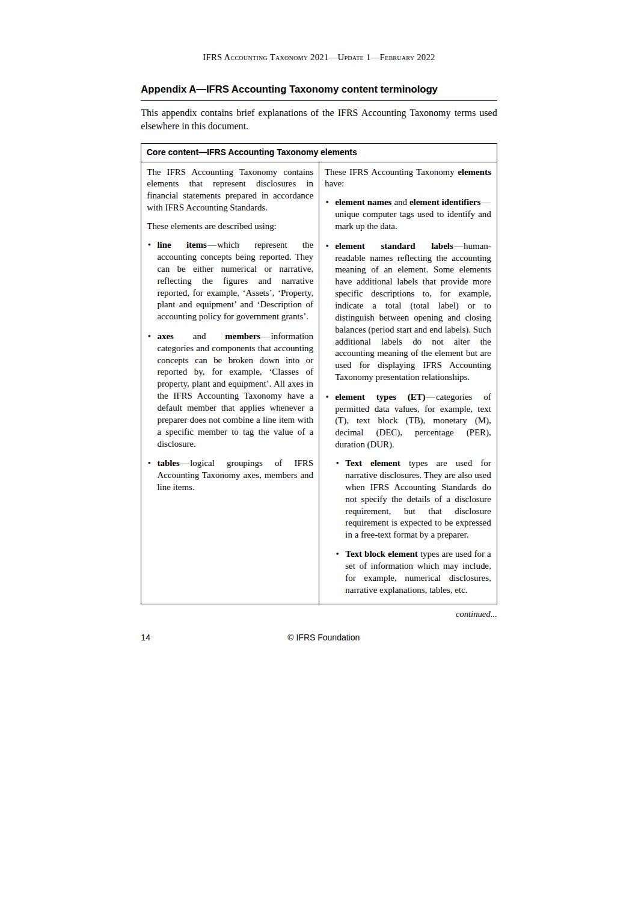IFRS Accounting Taxonomy 2021—Update 1—February 2022
Appendix A—IFRS Accounting Taxonomy content terminology
This appendix contains brief explanations of the IFRS Accounting Taxonomy terms used elsewhere in this document.
| Core content—IFRS Accounting Taxonomy elements |
| --- |
| The IFRS Accounting Taxonomy contains elements that represent disclosures in financial statements prepared in accordance with IFRS Accounting Standards. These elements are described using: line items — which represent the accounting concepts being reported. They can be either numerical or narrative, reflecting the figures and narrative reported, for example, ‘Assets’, ‘Property, plant and equipment’ and ‘Description of accounting policy for government grants’. axes and members — information categories and components that accounting concepts can be broken down into or reported by, for example, ‘Classes of property, plant and equipment’. All axes in the IFRS Accounting Taxonomy have a default member that applies whenever a preparer does not combine a line item with a specific member to tag the value of a disclosure. tables — logical groupings of IFRS Accounting Taxonomy axes, members and line items. | These IFRS Accounting Taxonomy elements have: element names and element identifiers — unique computer tags used to identify and mark up the data. element standard labels — human-readable names reflecting the accounting meaning of an element. Some elements have additional labels that provide more specific descriptions to, for example, indicate a total (total label) or to distinguish between opening and closing balances (period start and end labels). Such additional labels do not alter the accounting meaning of the element but are used for displaying IFRS Accounting Taxonomy presentation relationships. element types (ET) — categories of permitted data values, for example, text (T), text block (TB), monetary (M), decimal (DEC), percentage (PER), duration (DUR). Text element types are used for narrative disclosures. They are also used when IFRS Accounting Standards do not specify the details of a disclosure requirement, but that disclosure requirement is expected to be expressed in a free-text format by a preparer. Text block element types are used for a set of information which may include, for example, numerical disclosures, narrative explanations, tables, etc. |
continued...
14
© IFRS Foundation